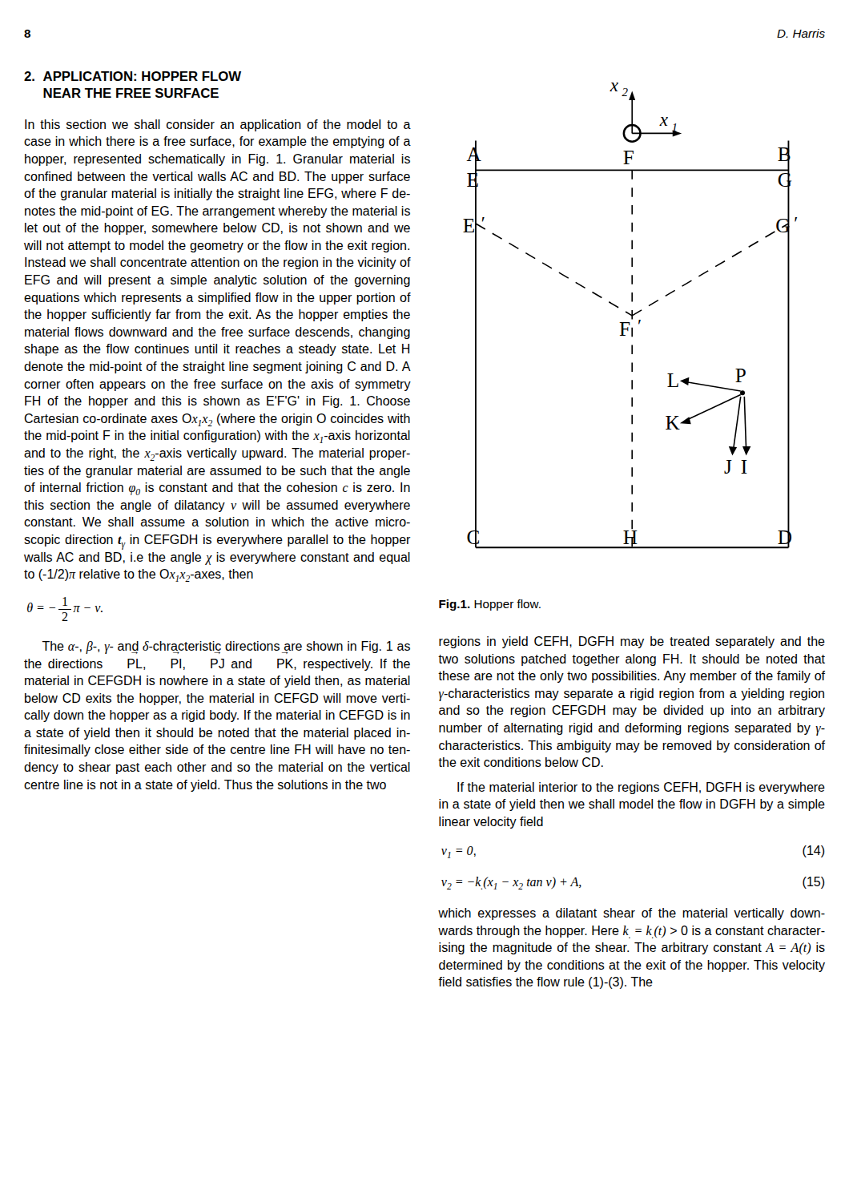8 D. Harris
2. APPLICATION: HOPPER FLOW
NEAR THE FREE SURFACE
In this section we shall consider an application of the model to a case in which there is a free surface, for example the emptying of a hopper, represented schematically in Fig. 1. Granular material is confined between the vertical walls AC and BD. The upper surface of the granular material is initially the straight line EFG, where F denotes the mid-point of EG. The arrangement whereby the material is let out of the hopper, somewhere below CD, is not shown and we will not attempt to model the geometry or the flow in the exit region. Instead we shall concentrate attention on the region in the vicinity of EFG and will present a simple analytic solution of the governing equations which represents a simplified flow in the upper portion of the hopper sufficiently far from the exit. As the hopper empties the material flows downward and the free surface descends, changing shape as the flow continues until it reaches a steady state. Let H denote the mid-point of the straight line segment joining C and D. A corner often appears on the free surface on the axis of symmetry FH of the hopper and this is shown as E'F'G' in Fig. 1. Choose Cartesian co-ordinate axes Ox1x2 (where the origin O coincides with the mid-point F in the initial configuration) with the x1-axis horizontal and to the right, the x2-axis vertically upward. The material properties of the granular material are assumed to be such that the angle of internal friction φ0 is constant and that the cohesion c is zero. In this section the angle of dilatancy ν will be assumed everywhere constant. We shall assume a solution in which the active microscopic direction tγ in CEFGDH is everywhere parallel to the hopper walls AC and BD, i.e the angle χ is everywhere constant and equal to (-1/2)π relative to the Ox1x2-axes, then
θ = −12π − ν.
The α-, β-, γ- and δ-chracteristic directions are shown in Fig. 1 as the directions PL, PI, PJ and PK, respectively. If the material in CEFGDH is nowhere in a state of yield then, as material below CD exits the hopper, the material in CEFGD will move vertically down the hopper as a rigid body. If the material in CEFGD is in a state of yield then it should be noted that the material placed infinitesimally close either side of the centre line FH will have no tendency to shear past each other and so the material on the vertical centre line is not in a state of yield. Thus the solutions in the two
x 2 x 1 A B E G F E ′ G ′ F ′ C D H P L K J I
Fig.1. Hopper flow.
regions in yield CEFH, DGFH may be treated separately and the two solutions patched together along FH. It should be noted that these are not the only two possibilities. Any member of the family of γ-characteristics may separate a rigid region from a yielding region and so the region CEFGDH may be divided up into an arbitrary number of alternating rigid and deforming regions separated by γ-characteristics. This ambiguity may be removed by consideration of the exit conditions below CD.
If the material interior to the regions CEFH, DGFH is everywhere in a state of yield then we shall model the flow in DGFH by a simple linear velocity field
v1 = 0,
(14)
v2 = −k.(x1 − x2 tan ν) + A,
(15)
which expresses a dilatant shear of the material vertically downwards through the hopper. Here k. = k.(t) > 0 is a constant characterising the magnitude of the shear. The arbitrary constant A = A(t) is determined by the conditions at the exit of the hopper. This velocity field satisfies the flow rule (1)-(3). The